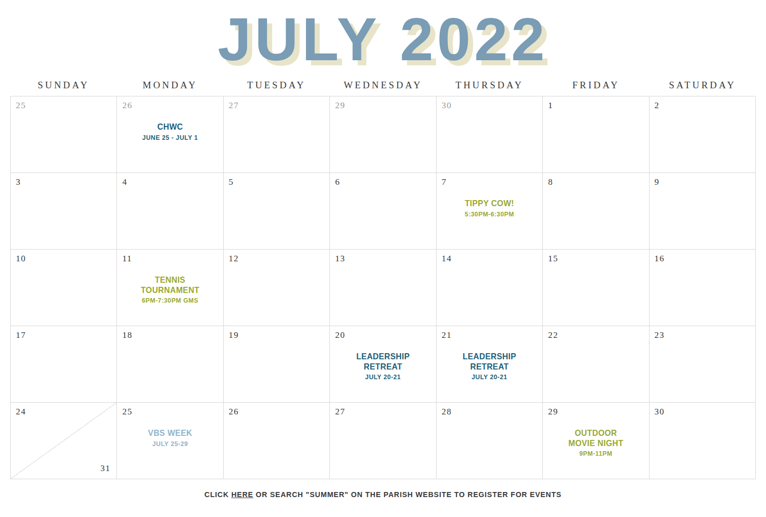JULY 2022
SUNDAY
MONDAY
TUESDAY
WEDNESDAY
THURSDAY
FRIDAY
SATURDAY
25
26
CHWC
JUNE 25 - JULY 1
27
29
30
1
2
3
4
5
6
7
TIPPY COW!
5:30PM-6:30PM
8
9
10
11
TENNIS
TOURNAMENT
6PM-7:30PM GMS
12
13
14
15
16
17
18
19
20
LEADERSHIP
RETREAT
JULY 20-21
21
LEADERSHIP
RETREAT
JULY 20-21
22
23
24 31
25
VBS WEEK
JULY 25-29
26
27
28
29
OUTDOOR
MOVIE NIGHT
9PM-11PM
30
CLICK HERE OR SEARCH "SUMMER" ON THE PARISH WEBSITE TO REGISTER FOR EVENTS